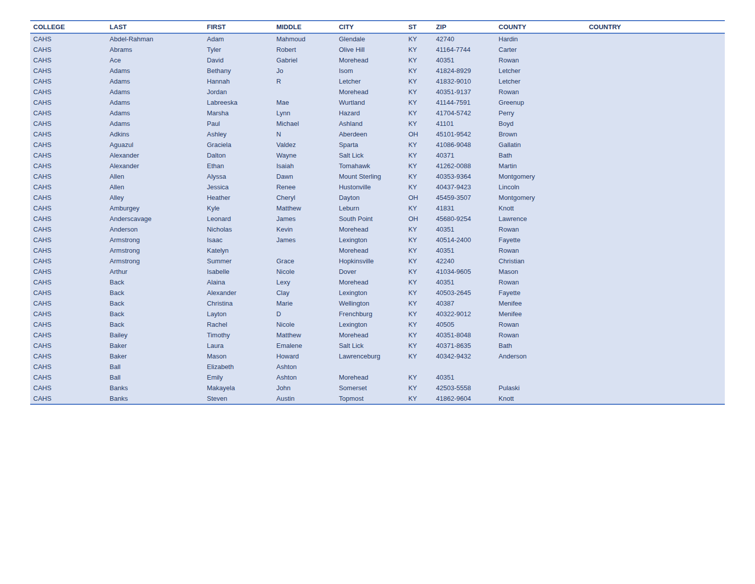| COLLEGE | LAST | FIRST | MIDDLE | CITY | ST | ZIP | COUNTY | COUNTRY |
| --- | --- | --- | --- | --- | --- | --- | --- | --- |
| CAHS | Abdel-Rahman | Adam | Mahmoud | Glendale | KY | 42740 | Hardin | |
| CAHS | Abrams | Tyler | Robert | Olive Hill | KY | 41164-7744 | Carter | |
| CAHS | Ace | David | Gabriel | Morehead | KY | 40351 | Rowan | |
| CAHS | Adams | Bethany | Jo | Isom | KY | 41824-8929 | Letcher | |
| CAHS | Adams | Hannah | R | Letcher | KY | 41832-9010 | Letcher | |
| CAHS | Adams | Jordan | | Morehead | KY | 40351-9137 | Rowan | |
| CAHS | Adams | Labreeska | Mae | Wurtland | KY | 41144-7591 | Greenup | |
| CAHS | Adams | Marsha | Lynn | Hazard | KY | 41704-5742 | Perry | |
| CAHS | Adams | Paul | Michael | Ashland | KY | 41101 | Boyd | |
| CAHS | Adkins | Ashley | N | Aberdeen | OH | 45101-9542 | Brown | |
| CAHS | Aguazul | Graciela | Valdez | Sparta | KY | 41086-9048 | Gallatin | |
| CAHS | Alexander | Dalton | Wayne | Salt Lick | KY | 40371 | Bath | |
| CAHS | Alexander | Ethan | Isaiah | Tomahawk | KY | 41262-0088 | Martin | |
| CAHS | Allen | Alyssa | Dawn | Mount Sterling | KY | 40353-9364 | Montgomery | |
| CAHS | Allen | Jessica | Renee | Hustonville | KY | 40437-9423 | Lincoln | |
| CAHS | Alley | Heather | Cheryl | Dayton | OH | 45459-3507 | Montgomery | |
| CAHS | Amburgey | Kyle | Matthew | Leburn | KY | 41831 | Knott | |
| CAHS | Anderscavage | Leonard | James | South Point | OH | 45680-9254 | Lawrence | |
| CAHS | Anderson | Nicholas | Kevin | Morehead | KY | 40351 | Rowan | |
| CAHS | Armstrong | Isaac | James | Lexington | KY | 40514-2400 | Fayette | |
| CAHS | Armstrong | Katelyn | | Morehead | KY | 40351 | Rowan | |
| CAHS | Armstrong | Summer | Grace | Hopkinsville | KY | 42240 | Christian | |
| CAHS | Arthur | Isabelle | Nicole | Dover | KY | 41034-9605 | Mason | |
| CAHS | Back | Alaina | Lexy | Morehead | KY | 40351 | Rowan | |
| CAHS | Back | Alexander | Clay | Lexington | KY | 40503-2645 | Fayette | |
| CAHS | Back | Christina | Marie | Wellington | KY | 40387 | Menifee | |
| CAHS | Back | Layton | D | Frenchburg | KY | 40322-9012 | Menifee | |
| CAHS | Back | Rachel | Nicole | Lexington | KY | 40505 | Rowan | |
| CAHS | Bailey | Timothy | Matthew | Morehead | KY | 40351-8048 | Rowan | |
| CAHS | Baker | Laura | Emalene | Salt Lick | KY | 40371-8635 | Bath | |
| CAHS | Baker | Mason | Howard | Lawrenceburg | KY | 40342-9432 | Anderson | |
| CAHS | Ball | Elizabeth | Ashton | | | | | |
| CAHS | Ball | Emily | Ashton | Morehead | KY | 40351 | | |
| CAHS | Banks | Makayela | John | Somerset | KY | 42503-5558 | Pulaski | |
| CAHS | Banks | Steven | Austin | Topmost | KY | 41862-9604 | Knott | |